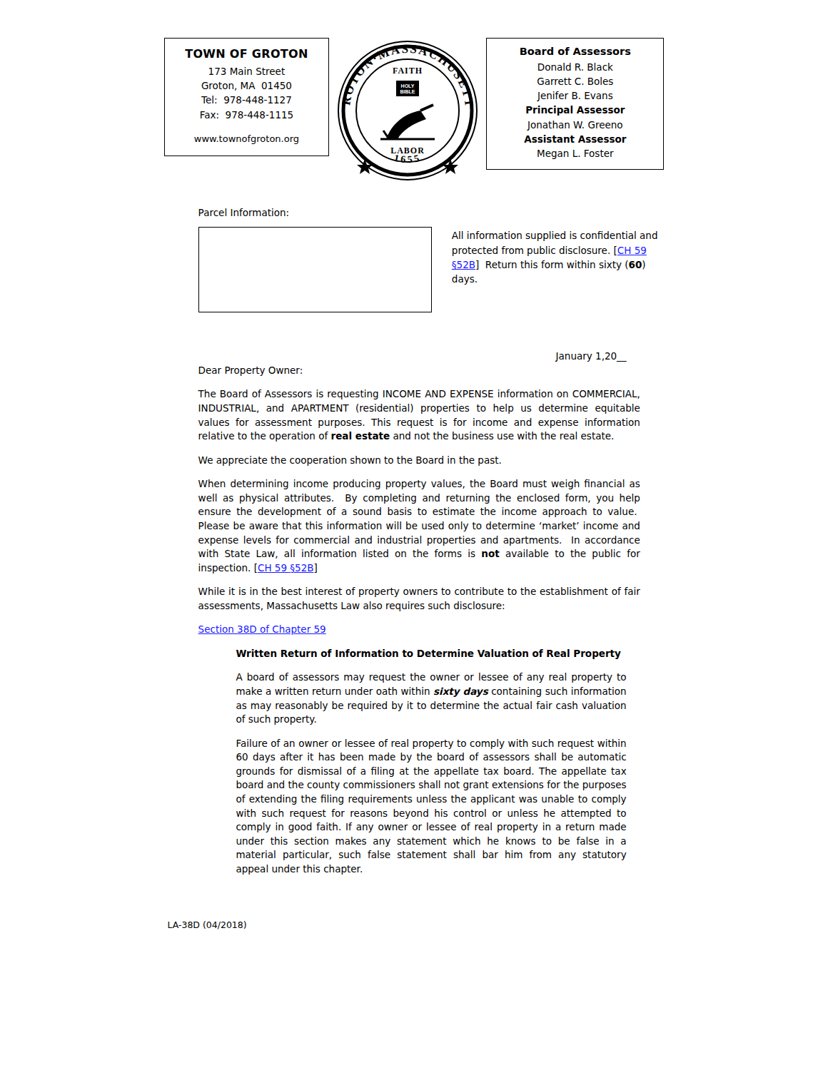TOWN OF GROTON
173 Main Street
Groton, MA 01450
Tel: 978-448-1127
Fax: 978-448-1115
www.townofgroton.org
GROTON·MASSACHUSETTS 1655 FAITH LABOR HOLY BIBLE
Board of Assessors
Donald R. Black
Garrett C. Boles
Jenifer B. Evans
Principal Assessor
Jonathan W. Greeno
Assistant Assessor
Megan L. Foster
Parcel Information:
All information supplied is confidential and protected from public disclosure. [CH 59 §52B] Return this form within sixty (60) days.
January 1,20__
Dear Property Owner:
The Board of Assessors is requesting INCOME AND EXPENSE information on COMMERCIAL, INDUSTRIAL, and APARTMENT (residential) properties to help us determine equitable values for assessment purposes. This request is for income and expense information relative to the operation of real estate and not the business use with the real estate.
We appreciate the cooperation shown to the Board in the past.
When determining income producing property values, the Board must weigh financial as well as physical attributes. By completing and returning the enclosed form, you help ensure the development of a sound basis to estimate the income approach to value. Please be aware that this information will be used only to determine ‘market’ income and expense levels for commercial and industrial properties and apartments. In accordance with State Law, all information listed on the forms is not available to the public for inspection. [CH 59 §52B]
While it is in the best interest of property owners to contribute to the establishment of fair assessments, Massachusetts Law also requires such disclosure:
Section 38D of Chapter 59
Written Return of Information to Determine Valuation of Real Property
A board of assessors may request the owner or lessee of any real property to make a written return under oath within sixty days containing such information as may reasonably be required by it to determine the actual fair cash valuation of such property.
Failure of an owner or lessee of real property to comply with such request within 60 days after it has been made by the board of assessors shall be automatic grounds for dismissal of a filing at the appellate tax board. The appellate tax board and the county commissioners shall not grant extensions for the purposes of extending the filing requirements unless the applicant was unable to comply with such request for reasons beyond his control or unless he attempted to comply in good faith. If any owner or lessee of real property in a return made under this section makes any statement which he knows to be false in a material particular, such false statement shall bar him from any statutory appeal under this chapter.
LA-38D (04/2018)